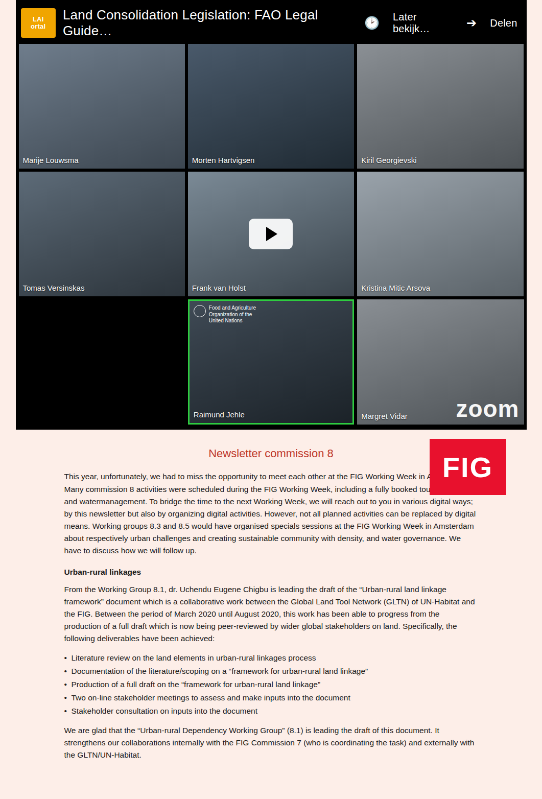LAI
ortal
Land Consolidation Legislation: FAO Legal Guide…
🕑 Later bekijk… ➔ Delen
Marije Louwsma
Morten Hartvigsen
Kiril Georgievski
Tomas Versinskas
Frank van Holst
Kristina Mitic Arsova
Food and Agriculture
Organization of the
United Nations
Raimund Jehle
Margret Vidar
zoom
Newsletter commission 8
FIG
This year, unfortunately, we had to miss the opportunity to meet each other at the FIG Working Week in Amsterdam. Many commission 8 activities were scheduled during the FIG Working Week, including a fully booked tour about land and watermanagement. To bridge the time to the next Working Week, we will reach out to you in various digital ways; by this newsletter but also by organizing digital activities. However, not all planned activities can be replaced by digital means. Working groups 8.3 and 8.5 would have organised specials sessions at the FIG Working Week in Amsterdam about respectively urban challenges and creating sustainable community with density, and water governance. We have to discuss how we will follow up.
Urban-rural linkages
From the Working Group 8.1, dr. Uchendu Eugene Chigbu is leading the draft of the “Urban-rural land linkage framework” document which is a collaborative work between the Global Land Tool Network (GLTN) of UN-Habitat and the FIG. Between the period of March 2020 until August 2020, this work has been able to progress from the production of a full draft which is now being peer-reviewed by wider global stakeholders on land. Specifically, the following deliverables have been achieved:
Literature review on the land elements in urban-rural linkages process
Documentation of the literature/scoping on a “framework for urban-rural land linkage”
Production of a full draft on the “framework for urban-rural land linkage”
Two on-line stakeholder meetings to assess and make inputs into the document
Stakeholder consultation on inputs into the document
We are glad that the “Urban-rural Dependency Working Group” (8.1) is leading the draft of this document. It strengthens our collaborations internally with the FIG Commission 7 (who is coordinating the task) and externally with the GLTN/UN-Habitat.